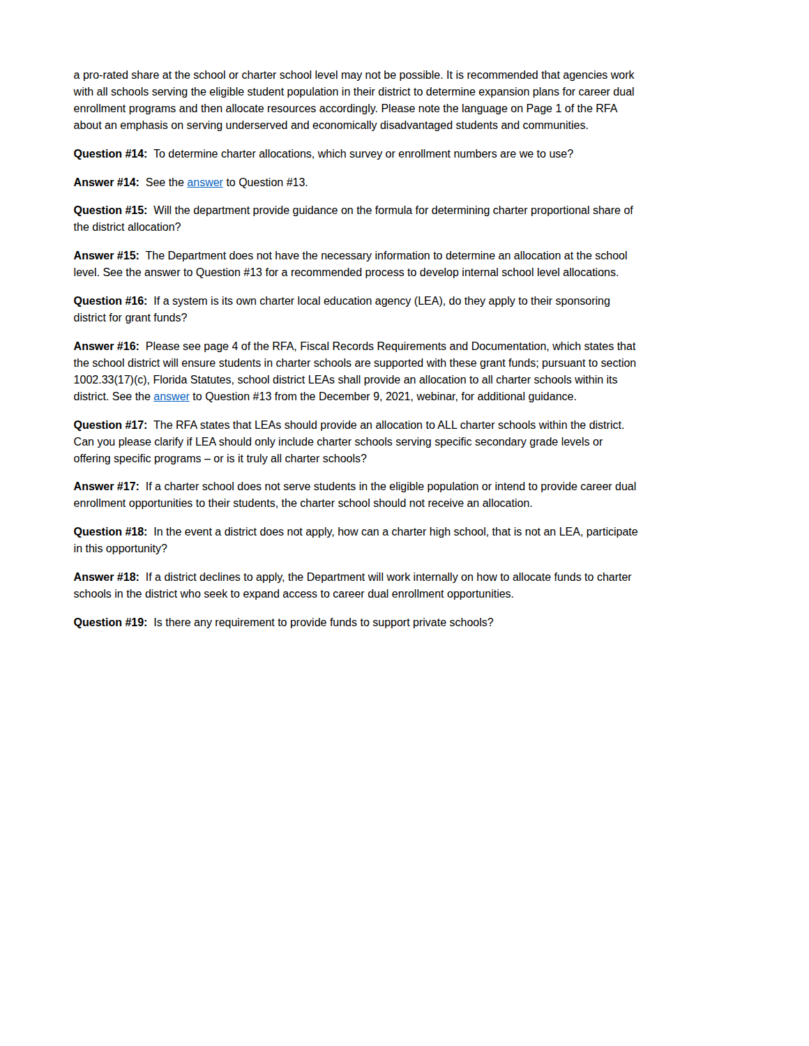a pro-rated share at the school or charter school level may not be possible. It is recommended that agencies work with all schools serving the eligible student population in their district to determine expansion plans for career dual enrollment programs and then allocate resources accordingly. Please note the language on Page 1 of the RFA about an emphasis on serving underserved and economically disadvantaged students and communities.
Question #14: To determine charter allocations, which survey or enrollment numbers are we to use?
Answer #14: See the answer to Question #13.
Question #15: Will the department provide guidance on the formula for determining charter proportional share of the district allocation?
Answer #15: The Department does not have the necessary information to determine an allocation at the school level. See the answer to Question #13 for a recommended process to develop internal school level allocations.
Question #16: If a system is its own charter local education agency (LEA), do they apply to their sponsoring district for grant funds?
Answer #16: Please see page 4 of the RFA, Fiscal Records Requirements and Documentation, which states that the school district will ensure students in charter schools are supported with these grant funds; pursuant to section 1002.33(17)(c), Florida Statutes, school district LEAs shall provide an allocation to all charter schools within its district. See the answer to Question #13 from the December 9, 2021, webinar, for additional guidance.
Question #17: The RFA states that LEAs should provide an allocation to ALL charter schools within the district. Can you please clarify if LEA should only include charter schools serving specific secondary grade levels or offering specific programs – or is it truly all charter schools?
Answer #17: If a charter school does not serve students in the eligible population or intend to provide career dual enrollment opportunities to their students, the charter school should not receive an allocation.
Question #18: In the event a district does not apply, how can a charter high school, that is not an LEA, participate in this opportunity?
Answer #18: If a district declines to apply, the Department will work internally on how to allocate funds to charter schools in the district who seek to expand access to career dual enrollment opportunities.
Question #19: Is there any requirement to provide funds to support private schools?